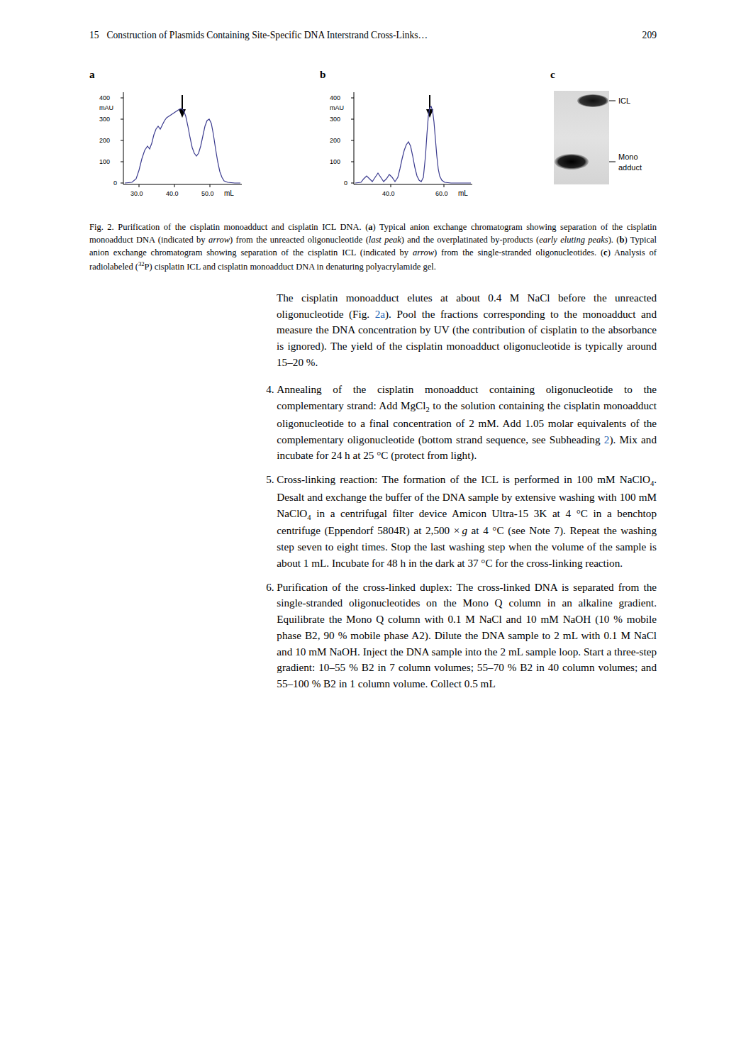15 Construction of Plasmids Containing Site-Specific DNA Interstrand Cross-Links… 209
a
400 300 200 100 0 mAU 30.0 40.0 50.0 mL
b
400 300 200 100 0 mAU 40.0 60.0 mL
c
ICL Mono adduct
Fig. 2. Purification of the cisplatin monoadduct and cisplatin ICL DNA. (a) Typical anion exchange chromatogram showing separation of the cisplatin monoadduct DNA (indicated by arrow) from the unreacted oligonucleotide (last peak) and the overplatinated by-products (early eluting peaks). (b) Typical anion exchange chromatogram showing separation of the cisplatin ICL (indicated by arrow) from the single-stranded oligonucleotides. (c) Analysis of radiolabeled (32P) cisplatin ICL and cisplatin monoadduct DNA in denaturing polyacrylamide gel.
The cisplatin monoadduct elutes at about 0.4 M NaCl before the unreacted oligonucleotide (Fig. 2a). Pool the fractions corresponding to the monoadduct and measure the DNA concentration by UV (the contribution of cisplatin to the absorbance is ignored). The yield of the cisplatin monoadduct oligonucleotide is typically around 15–20 %.
Annealing of the cisplatin monoadduct containing oligonucleotide to the complementary strand: Add MgCl2 to the solution containing the cisplatin monoadduct oligonucleotide to a final concentration of 2 mM. Add 1.05 molar equivalents of the complementary oligonucleotide (bottom strand sequence, see Subheading 2). Mix and incubate for 24 h at 25 °C (protect from light).
Cross-linking reaction: The formation of the ICL is performed in 100 mM NaClO4. Desalt and exchange the buffer of the DNA sample by extensive washing with 100 mM NaClO4 in a centrifugal filter device Amicon Ultra-15 3K at 4 °C in a benchtop centrifuge (Eppendorf 5804R) at 2,500 × g at 4 °C (see Note 7). Repeat the washing step seven to eight times. Stop the last washing step when the volume of the sample is about 1 mL. Incubate for 48 h in the dark at 37 °C for the cross-linking reaction.
Purification of the cross-linked duplex: The cross-linked DNA is separated from the single-stranded oligonucleotides on the Mono Q column in an alkaline gradient. Equilibrate the Mono Q column with 0.1 M NaCl and 10 mM NaOH (10 % mobile phase B2, 90 % mobile phase A2). Dilute the DNA sample to 2 mL with 0.1 M NaCl and 10 mM NaOH. Inject the DNA sample into the 2 mL sample loop. Start a three-step gradient: 10–55 % B2 in 7 column volumes; 55–70 % B2 in 40 column volumes; and 55–100 % B2 in 1 column volume. Collect 0.5 mL